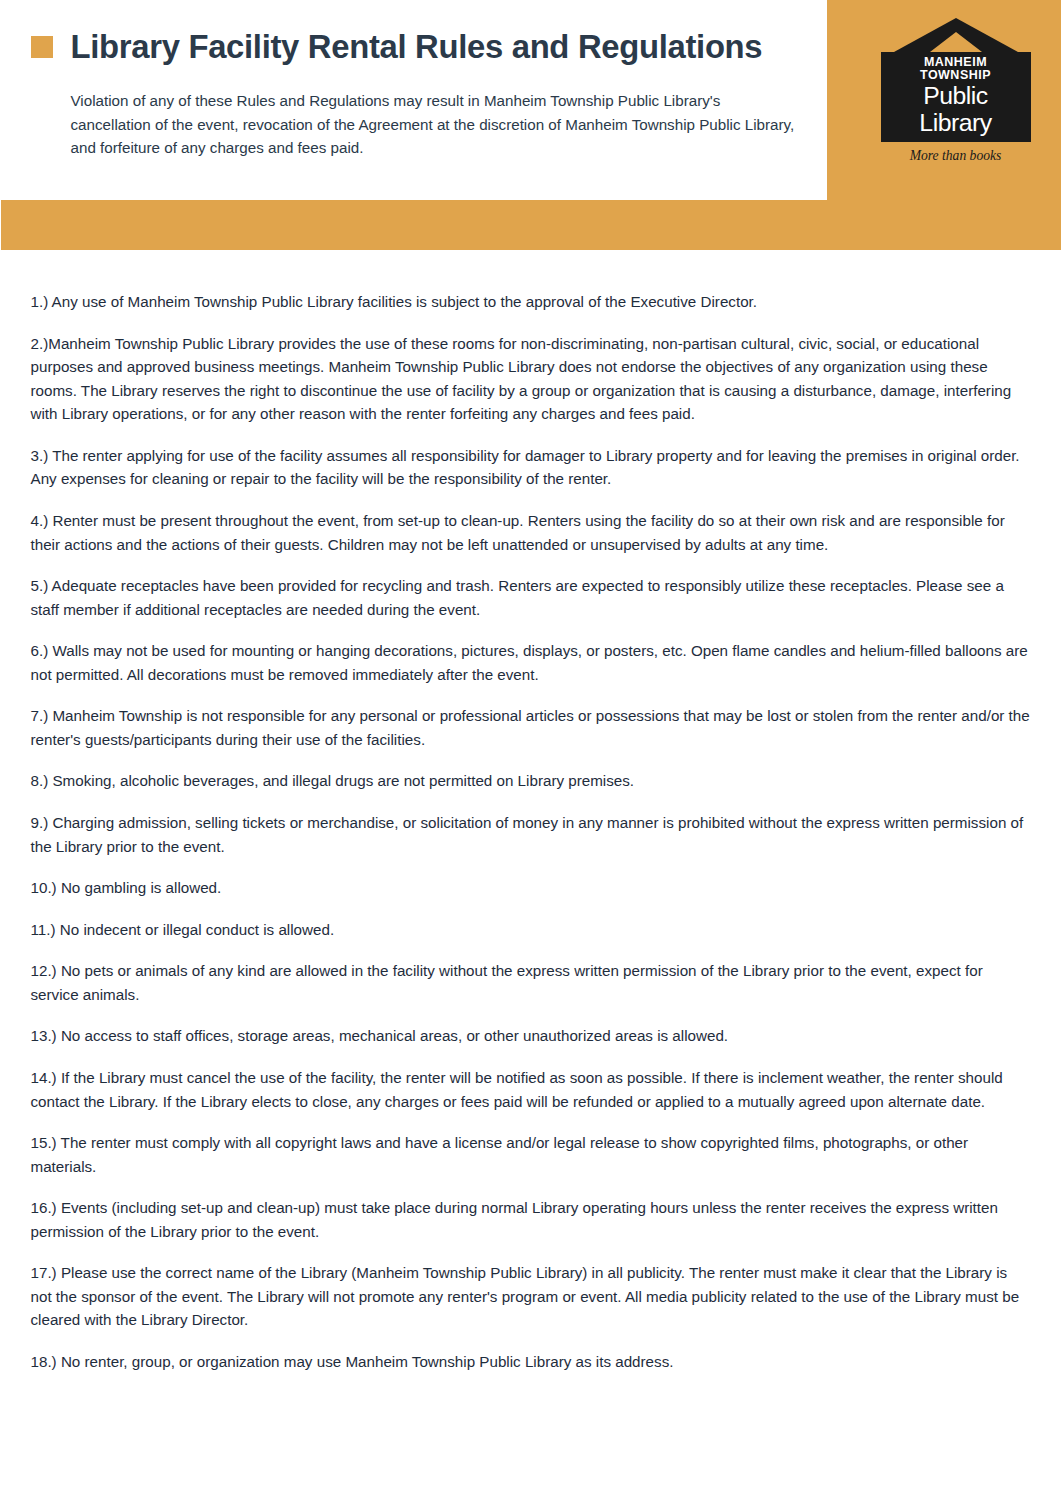Library Facility Rental Rules and Regulations
Violation of any of these Rules and Regulations may result in Manheim Township Public Library's cancellation of the event, revocation of the Agreement at the discretion of Manheim Township Public Library, and forfeiture of any charges and fees paid.
MANHEIM
TOWNSHIP
Public
Library
More than books
1.) Any use of Manheim Township Public Library facilities is subject to the approval of the Executive Director.
2.)Manheim Township Public Library provides the use of these rooms for non-discriminating, non-partisan cultural, civic, social, or educational purposes and approved business meetings. Manheim Township Public Library does not endorse the objectives of any organization using these rooms. The Library reserves the right to discontinue the use of facility by a group or organization that is causing a disturbance, damage, interfering with Library operations, or for any other reason with the renter forfeiting any charges and fees paid.
3.) The renter applying for use of the facility assumes all responsibility for damager to Library property and for leaving the premises in original order. Any expenses for cleaning or repair to the facility will be the responsibility of the renter.
4.) Renter must be present throughout the event, from set-up to clean-up. Renters using the facility do so at their own risk and are responsible for their actions and the actions of their guests. Children may not be left unattended or unsupervised by adults at any time.
5.) Adequate receptacles have been provided for recycling and trash. Renters are expected to responsibly utilize these receptacles. Please see a staff member if additional receptacles are needed during the event.
6.) Walls may not be used for mounting or hanging decorations, pictures, displays, or posters, etc. Open flame candles and helium-filled balloons are not permitted. All decorations must be removed immediately after the event.
7.) Manheim Township is not responsible for any personal or professional articles or possessions that may be lost or stolen from the renter and/or the renter's guests/participants during their use of the facilities.
8.) Smoking, alcoholic beverages, and illegal drugs are not permitted on Library premises.
9.) Charging admission, selling tickets or merchandise, or solicitation of money in any manner is prohibited without the express written permission of the Library prior to the event.
10.) No gambling is allowed.
11.) No indecent or illegal conduct is allowed.
12.) No pets or animals of any kind are allowed in the facility without the express written permission of the Library prior to the event, expect for service animals.
13.) No access to staff offices, storage areas, mechanical areas, or other unauthorized areas is allowed.
14.) If the Library must cancel the use of the facility, the renter will be notified as soon as possible. If there is inclement weather, the renter should contact the Library. If the Library elects to close, any charges or fees paid will be refunded or applied to a mutually agreed upon alternate date.
15.) The renter must comply with all copyright laws and have a license and/or legal release to show copyrighted films, photographs, or other materials.
16.) Events (including set-up and clean-up) must take place during normal Library operating hours unless the renter receives the express written permission of the Library prior to the event.
17.) Please use the correct name of the Library (Manheim Township Public Library) in all publicity. The renter must make it clear that the Library is not the sponsor of the event. The Library will not promote any renter's program or event. All media publicity related to the use of the Library must be cleared with the Library Director.
18.) No renter, group, or organization may use Manheim Township Public Library as its address.